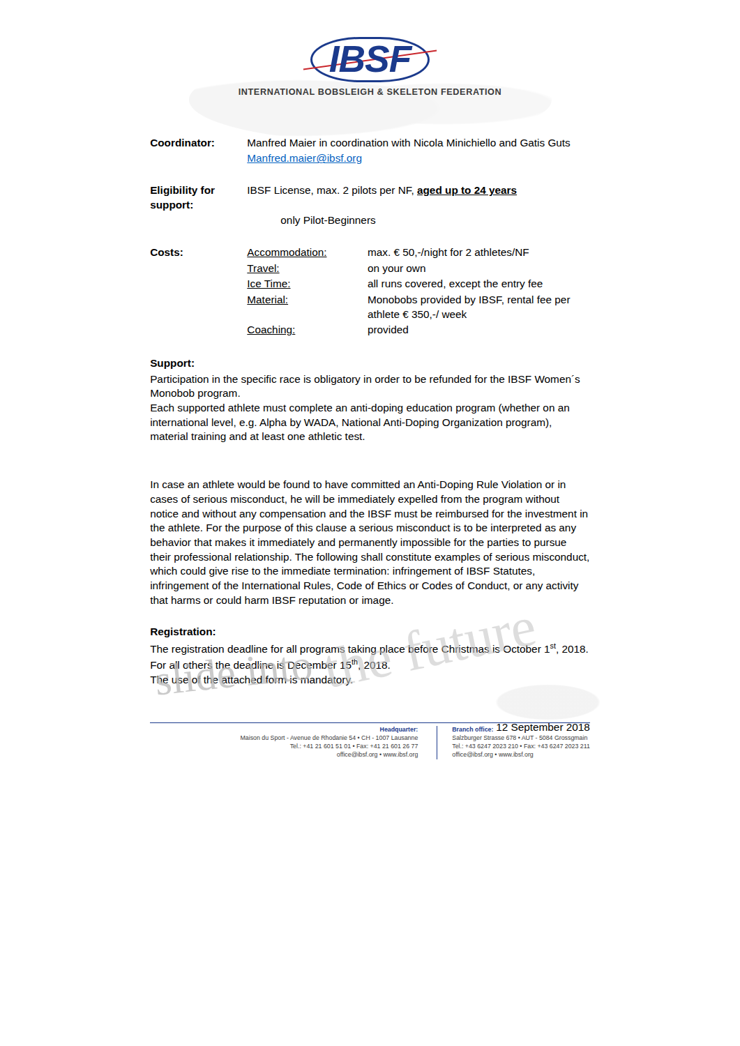IBSF
INTERNATIONAL BOBSLEIGH & SKELETON FEDERATION
Coordinator:
Manfred Maier in coordination with Nicola Minichiello and Gatis Guts
Manfred.maier@ibsf.org
Eligibility for support:
IBSF License, max. 2 pilots per NF, aged up to 24 years
only Pilot-Beginners
Costs:
| Accommodation: | max. € 50,-/night for 2 athletes/NF |
| Travel: | on your own |
| Ice Time: | all runs covered, except the entry fee |
| Material: | Monobobs provided by IBSF, rental fee per athlete € 350,-/ week |
| Coaching: | provided |
Support:
Participation in the specific race is obligatory in order to be refunded for the IBSF Women´s Monobob program.
Each supported athlete must complete an anti-doping education program (whether on an international level, e.g. Alpha by WADA, National Anti-Doping Organization program), material training and at least one athletic test.
In case an athlete would be found to have committed an Anti-Doping Rule Violation or in cases of serious misconduct, he will be immediately expelled from the program without notice and without any compensation and the IBSF must be reimbursed for the investment in the athlete. For the purpose of this clause a serious misconduct is to be interpreted as any behavior that makes it immediately and permanently impossible for the parties to pursue their professional relationship. The following shall constitute examples of serious misconduct, which could give rise to the immediate termination: infringement of IBSF Statutes, infringement of the International Rules, Code of Ethics or Codes of Conduct, or any activity that harms or could harm IBSF reputation or image.
Registration:
The registration deadline for all programs taking place before Christmas is October 1st, 2018.
For all others the deadline is December 15th, 2018.
The use of the attached form is mandatory.
12 September 2018
slide into the future
Headquarter:
Maison du Sport - Avenue de Rhodanie 54 • CH - 1007 Lausanne
Tel.: +41 21 601 51 01 • Fax: +41 21 601 26 77
office@ibsf.org • www.ibsf.org
Branch office:
Salzburger Strasse 678 • AUT - 5084 Grossgmain
Tel.: +43 6247 2023 210 • Fax: +43 6247 2023 211
office@ibsf.org • www.ibsf.org